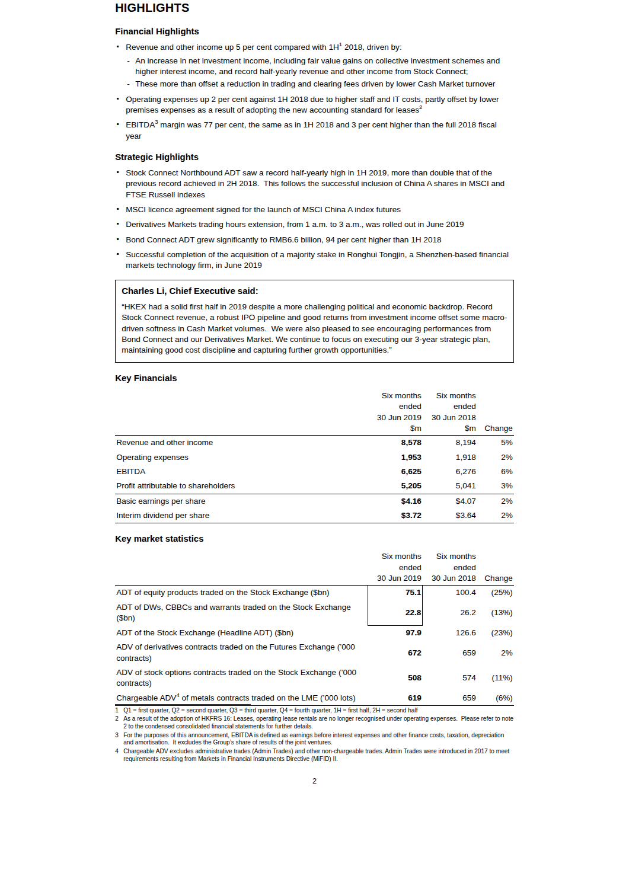HIGHLIGHTS
Financial Highlights
Revenue and other income up 5 per cent compared with 1H1 2018, driven by:
An increase in net investment income, including fair value gains on collective investment schemes and higher interest income, and record half-yearly revenue and other income from Stock Connect;
These more than offset a reduction in trading and clearing fees driven by lower Cash Market turnover
Operating expenses up 2 per cent against 1H 2018 due to higher staff and IT costs, partly offset by lower premises expenses as a result of adopting the new accounting standard for leases2
EBITDA3 margin was 77 per cent, the same as in 1H 2018 and 3 per cent higher than the full 2018 fiscal year
Strategic Highlights
Stock Connect Northbound ADT saw a record half-yearly high in 1H 2019, more than double that of the previous record achieved in 2H 2018. This follows the successful inclusion of China A shares in MSCI and FTSE Russell indexes
MSCI licence agreement signed for the launch of MSCI China A index futures
Derivatives Markets trading hours extension, from 1 a.m. to 3 a.m., was rolled out in June 2019
Bond Connect ADT grew significantly to RMB6.6 billion, 94 per cent higher than 1H 2018
Successful completion of the acquisition of a majority stake in Ronghui Tongjin, a Shenzhen-based financial markets technology firm, in June 2019
Charles Li, Chief Executive said:
“HKEX had a solid first half in 2019 despite a more challenging political and economic backdrop. Record Stock Connect revenue, a robust IPO pipeline and good returns from investment income offset some macro-driven softness in Cash Market volumes. We were also pleased to see encouraging performances from Bond Connect and our Derivatives Market. We continue to focus on executing our 3-year strategic plan, maintaining good cost discipline and capturing further growth opportunities.”
Key Financials
| | Six months ended 30 Jun 2019 $m | Six months ended 30 Jun 2018 $m | Change |
| --- | --- | --- | --- |
| Revenue and other income | 8,578 | 8,194 | 5% |
| Operating expenses | 1,953 | 1,918 | 2% |
| EBITDA | 6,625 | 6,276 | 6% |
| Profit attributable to shareholders | 5,205 | 5,041 | 3% |
| Basic earnings per share | $4.16 | $4.07 | 2% |
| Interim dividend per share | $3.72 | $3.64 | 2% |
Key market statistics
| | Six months ended 30 Jun 2019 | Six months ended 30 Jun 2018 | Change |
| --- | --- | --- | --- |
| ADT of equity products traded on the Stock Exchange ($bn) | 75.1 | 100.4 | (25%) |
| ADT of DWs, CBBCs and warrants traded on the Stock Exchange ($bn) | 22.8 | 26.2 | (13%) |
| ADT of the Stock Exchange (Headline ADT) ($bn) | 97.9 | 126.6 | (23%) |
| ADV of derivatives contracts traded on the Futures Exchange (’000 contracts) | 672 | 659 | 2% |
| ADV of stock options contracts traded on the Stock Exchange (’000 contracts) | 508 | 574 | (11%) |
| Chargeable ADV 4 of metals contracts traded on the LME (’000 lots) | 619 | 659 | (6%) |
1 Q1 = first quarter, Q2 = second quarter, Q3 = third quarter, Q4 = fourth quarter, 1H = first half, 2H = second half
2 As a result of the adoption of HKFRS 16: Leases, operating lease rentals are no longer recognised under operating expenses. Please refer to note 2 to the condensed consolidated financial statements for further details.
3 For the purposes of this announcement, EBITDA is defined as earnings before interest expenses and other finance costs, taxation, depreciation and amortisation. It excludes the Group’s share of results of the joint ventures.
4 Chargeable ADV excludes administrative trades (Admin Trades) and other non-chargeable trades. Admin Trades were introduced in 2017 to meet requirements resulting from Markets in Financial Instruments Directive (MiFID) II.
2